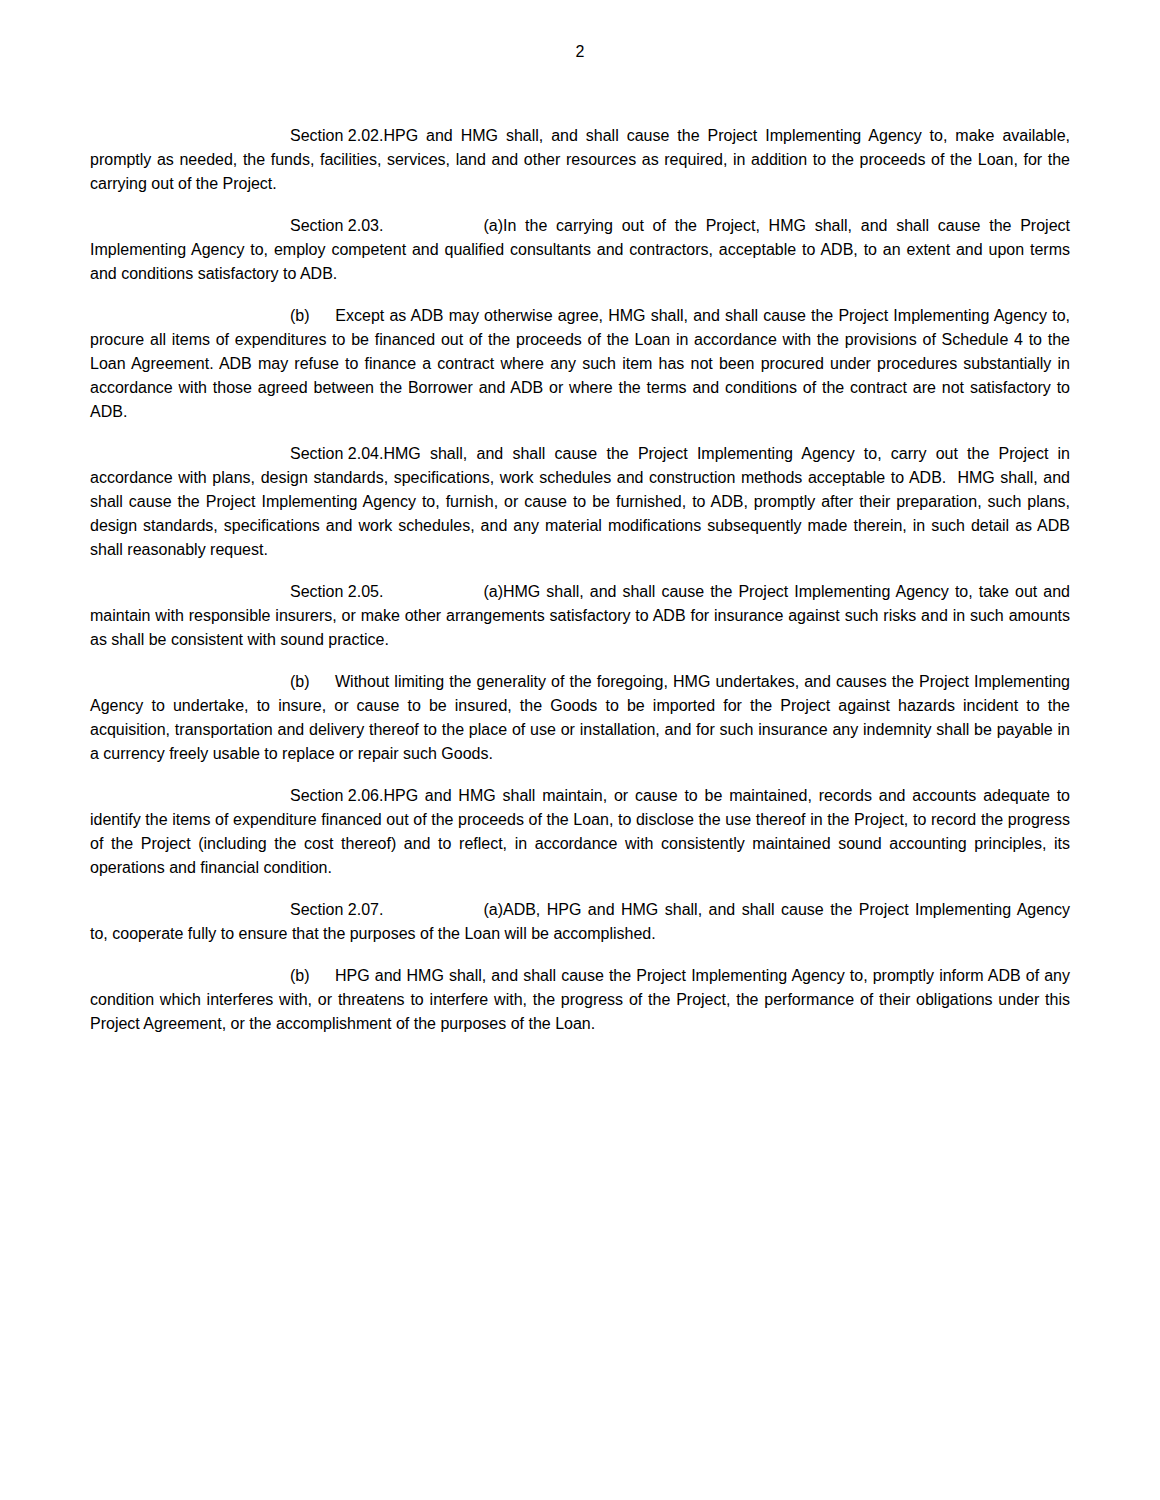2
Section 2.02. HPG and HMG shall, and shall cause the Project Implementing Agency to, make available, promptly as needed, the funds, facilities, services, land and other resources as required, in addition to the proceeds of the Loan, for the carrying out of the Project.
Section 2.03.(a) In the carrying out of the Project, HMG shall, and shall cause the Project Implementing Agency to, employ competent and qualified consultants and contractors, acceptable to ADB, to an extent and upon terms and conditions satisfactory to ADB.
(b) Except as ADB may otherwise agree, HMG shall, and shall cause the Project Implementing Agency to, procure all items of expenditures to be financed out of the proceeds of the Loan in accordance with the provisions of Schedule 4 to the Loan Agreement. ADB may refuse to finance a contract where any such item has not been procured under procedures substantially in accordance with those agreed between the Borrower and ADB or where the terms and conditions of the contract are not satisfactory to ADB.
Section 2.04. HMG shall, and shall cause the Project Implementing Agency to, carry out the Project in accordance with plans, design standards, specifications, work schedules and construction methods acceptable to ADB. HMG shall, and shall cause the Project Implementing Agency to, furnish, or cause to be furnished, to ADB, promptly after their preparation, such plans, design standards, specifications and work schedules, and any material modifications subsequently made therein, in such detail as ADB shall reasonably request.
Section 2.05.(a) HMG shall, and shall cause the Project Implementing Agency to, take out and maintain with responsible insurers, or make other arrangements satisfactory to ADB for insurance against such risks and in such amounts as shall be consistent with sound practice.
(b) Without limiting the generality of the foregoing, HMG undertakes, and causes the Project Implementing Agency to undertake, to insure, or cause to be insured, the Goods to be imported for the Project against hazards incident to the acquisition, transportation and delivery thereof to the place of use or installation, and for such insurance any indemnity shall be payable in a currency freely usable to replace or repair such Goods.
Section 2.06. HPG and HMG shall maintain, or cause to be maintained, records and accounts adequate to identify the items of expenditure financed out of the proceeds of the Loan, to disclose the use thereof in the Project, to record the progress of the Project (including the cost thereof) and to reflect, in accordance with consistently maintained sound accounting principles, its operations and financial condition.
Section 2.07.(a) ADB, HPG and HMG shall, and shall cause the Project Implementing Agency to, cooperate fully to ensure that the purposes of the Loan will be accomplished.
(b) HPG and HMG shall, and shall cause the Project Implementing Agency to, promptly inform ADB of any condition which interferes with, or threatens to interfere with, the progress of the Project, the performance of their obligations under this Project Agreement, or the accomplishment of the purposes of the Loan.